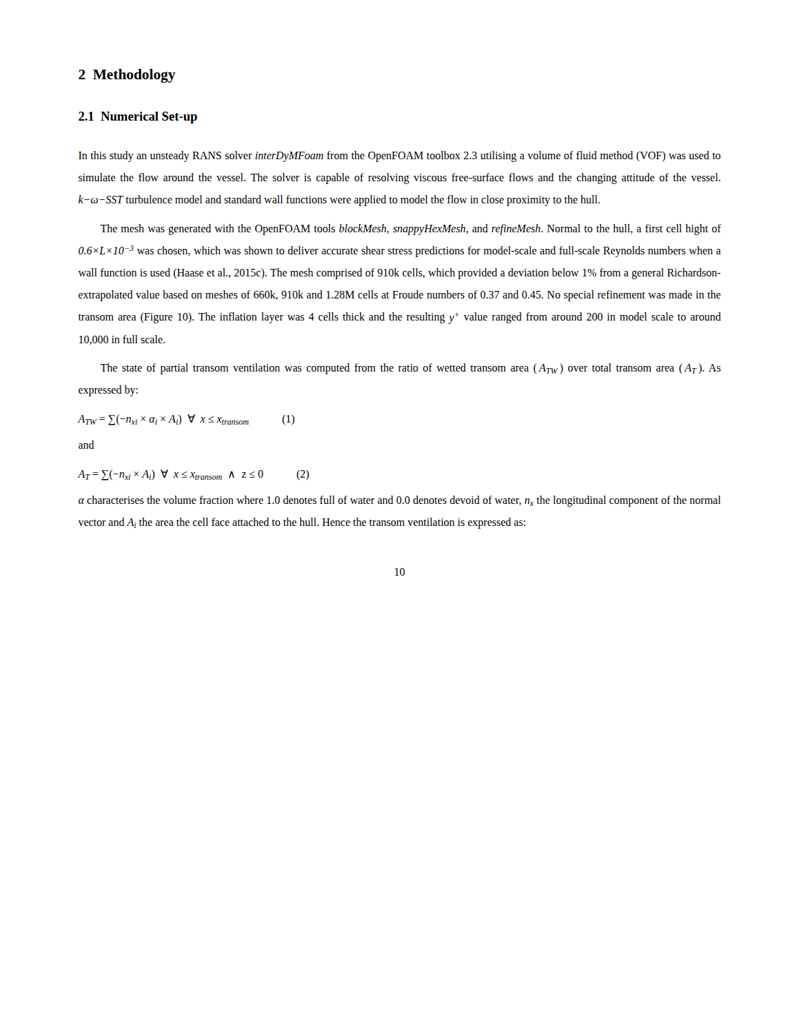2 Methodology
2.1 Numerical Set-up
In this study an unsteady RANS solver interDyMFoam from the OpenFOAM toolbox 2.3 utilising a volume of fluid method (VOF) was used to simulate the flow around the vessel. The solver is capable of resolving viscous free-surface flows and the changing attitude of the vessel. k−ω−SST turbulence model and standard wall functions were applied to model the flow in close proximity to the hull.
The mesh was generated with the OpenFOAM tools blockMesh, snappyHexMesh, and refineMesh. Normal to the hull, a first cell hight of 0.6×L×10−3 was chosen, which was shown to deliver accurate shear stress predictions for model-scale and full-scale Reynolds numbers when a wall function is used (Haase et al., 2015c). The mesh comprised of 910k cells, which provided a deviation below 1% from a general Richardson-extrapolated value based on meshes of 660k, 910k and 1.28M cells at Froude numbers of 0.37 and 0.45. No special refinement was made in the transom area (Figure 10). The inflation layer was 4 cells thick and the resulting y+ value ranged from around 200 in model scale to around 10,000 in full scale.
The state of partial transom ventilation was computed from the ratio of wetted transom area ( ATW ) over total transom area ( AT ). As expressed by:
ATW = ∑(−nxi × αi × Ai) ∀ x ≤ xtransom(1)
and
AT = ∑(−nxi × Ai) ∀ x ≤ xtransom ∧ z ≤ 0(2)
α characterises the volume fraction where 1.0 denotes full of water and 0.0 denotes devoid of water, nx the longitudinal component of the normal vector and Ai the area the cell face attached to the hull. Hence the transom ventilation is expressed as:
10